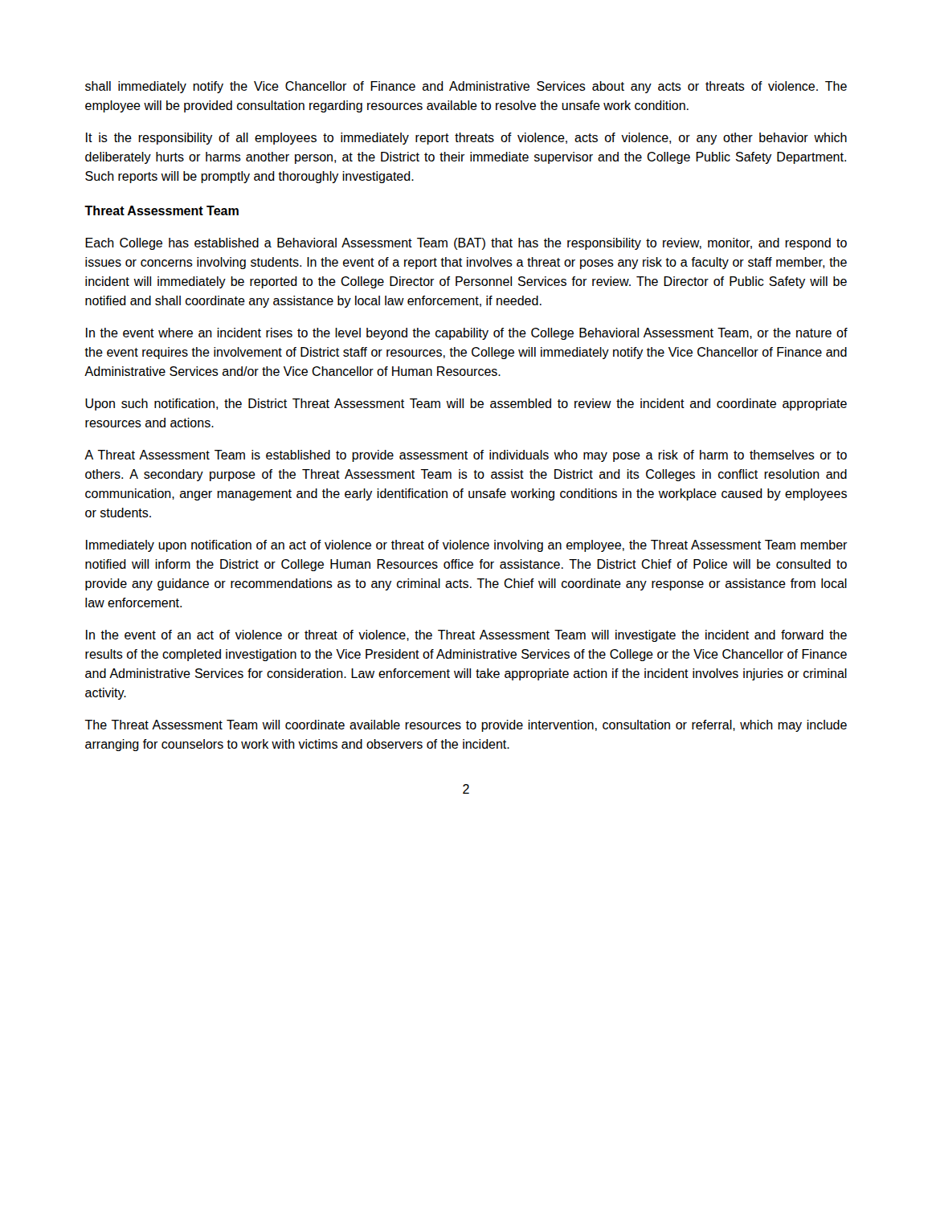shall immediately notify the Vice Chancellor of Finance and Administrative Services about any acts or threats of violence. The employee will be provided consultation regarding resources available to resolve the unsafe work condition.
It is the responsibility of all employees to immediately report threats of violence, acts of violence, or any other behavior which deliberately hurts or harms another person, at the District to their immediate supervisor and the College Public Safety Department. Such reports will be promptly and thoroughly investigated.
Threat Assessment Team
Each College has established a Behavioral Assessment Team (BAT) that has the responsibility to review, monitor, and respond to issues or concerns involving students. In the event of a report that involves a threat or poses any risk to a faculty or staff member, the incident will immediately be reported to the College Director of Personnel Services for review. The Director of Public Safety will be notified and shall coordinate any assistance by local law enforcement, if needed.
In the event where an incident rises to the level beyond the capability of the College Behavioral Assessment Team, or the nature of the event requires the involvement of District staff or resources, the College will immediately notify the Vice Chancellor of Finance and Administrative Services and/or the Vice Chancellor of Human Resources.
Upon such notification, the District Threat Assessment Team will be assembled to review the incident and coordinate appropriate resources and actions.
A Threat Assessment Team is established to provide assessment of individuals who may pose a risk of harm to themselves or to others. A secondary purpose of the Threat Assessment Team is to assist the District and its Colleges in conflict resolution and communication, anger management and the early identification of unsafe working conditions in the workplace caused by employees or students.
Immediately upon notification of an act of violence or threat of violence involving an employee, the Threat Assessment Team member notified will inform the District or College Human Resources office for assistance. The District Chief of Police will be consulted to provide any guidance or recommendations as to any criminal acts. The Chief will coordinate any response or assistance from local law enforcement.
In the event of an act of violence or threat of violence, the Threat Assessment Team will investigate the incident and forward the results of the completed investigation to the Vice President of Administrative Services of the College or the Vice Chancellor of Finance and Administrative Services for consideration. Law enforcement will take appropriate action if the incident involves injuries or criminal activity.
The Threat Assessment Team will coordinate available resources to provide intervention, consultation or referral, which may include arranging for counselors to work with victims and observers of the incident.
2